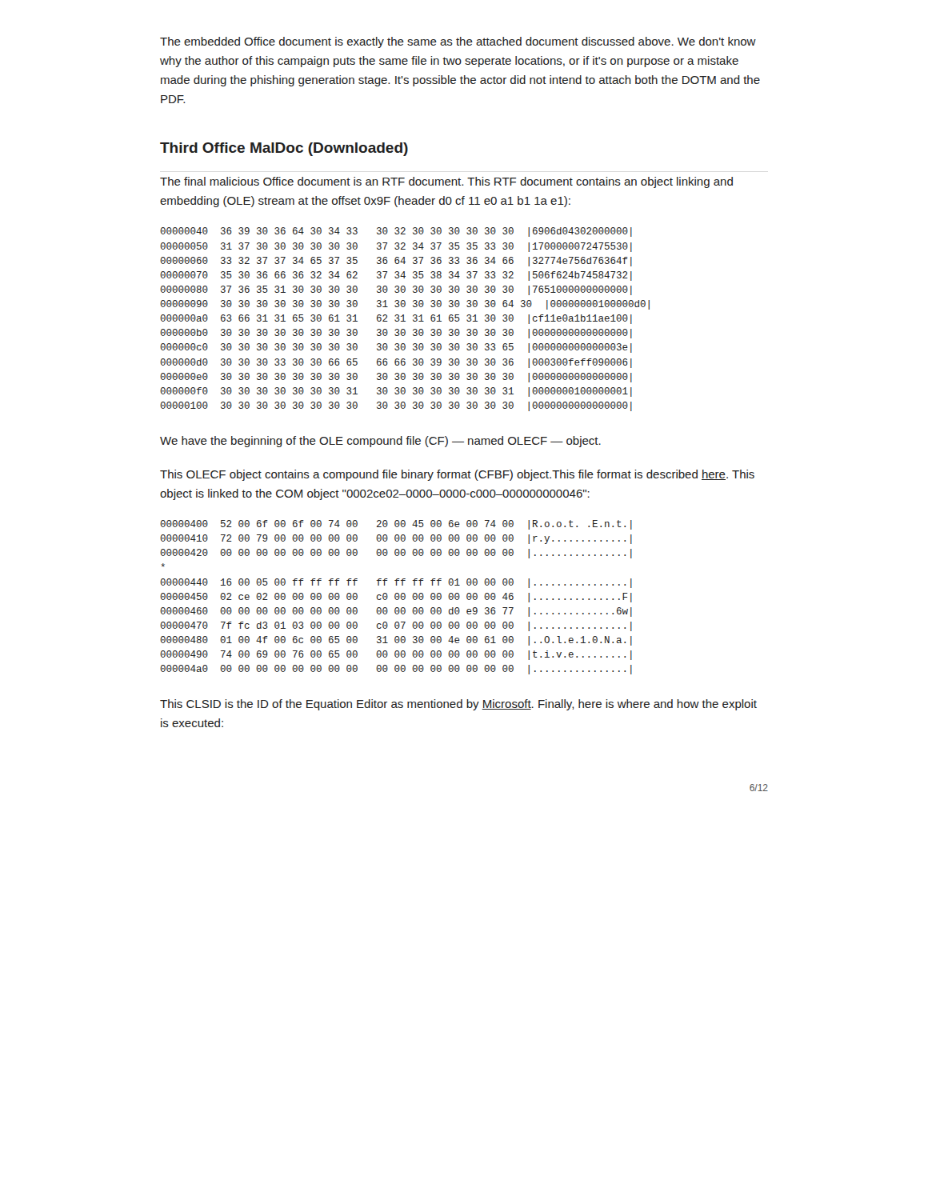The embedded Office document is exactly the same as the attached document discussed above. We don't know why the author of this campaign puts the same file in two seperate locations, or if it's on purpose or a mistake made during the phishing generation stage. It's possible the actor did not intend to attach both the DOTM and the PDF.
Third Office MalDoc (Downloaded)
The final malicious Office document is an RTF document. This RTF document contains an object linking and embedding (OLE) stream at the offset 0x9F (header d0 cf 11 e0 a1 b1 1a e1):
00000040  36 39 30 36 64 30 34 33   30 32 30 30 30 30 30 30  |6906d04302000000|
00000050  31 37 30 30 30 30 30 30   37 32 34 37 35 35 33 30  |1700000072475530|
00000060  33 32 37 37 34 65 37 35   36 64 37 36 33 36 34 66  |32774e756d76364f|
00000070  35 30 36 66 36 32 34 62   37 34 35 38 34 37 33 32  |506f624b74584732|
00000080  37 36 35 31 30 30 30 30   30 30 30 30 30 30 30 30  |7651000000000000|
00000090  30 30 30 30 30 30 30 30   31 30 30 30 30 30 30 64 30  |00000000100000d0|
000000a0  63 66 31 31 65 30 61 31   62 31 31 61 65 31 30 30  |cf11e0a1b11ae100|
000000b0  30 30 30 30 30 30 30 30   30 30 30 30 30 30 30 30  |0000000000000000|
000000c0  30 30 30 30 30 30 30 30   30 30 30 30 30 30 33 65  |000000000000003e|
000000d0  30 30 30 33 30 30 66 65   66 66 30 39 30 30 30 36  |000300feff090006|
000000e0  30 30 30 30 30 30 30 30   30 30 30 30 30 30 30 30  |0000000000000000|
000000f0  30 30 30 30 30 30 30 31   30 30 30 30 30 30 30 31  |0000000100000001|
00000100  30 30 30 30 30 30 30 30   30 30 30 30 30 30 30 30  |0000000000000000|
We have the beginning of the OLE compound file (CF) — named OLECF — object.
This OLECF object contains a compound file binary format (CFBF) object.This file format is described here. This object is linked to the COM object "0002ce02–0000–0000-c000–000000000046":
00000400  52 00 6f 00 6f 00 74 00   20 00 45 00 6e 00 74 00  |R.o.o.t. .E.n.t.|
00000410  72 00 79 00 00 00 00 00   00 00 00 00 00 00 00 00  |r.y.............|
00000420  00 00 00 00 00 00 00 00   00 00 00 00 00 00 00 00  |................|
*
00000440  16 00 05 00 ff ff ff ff   ff ff ff ff 01 00 00 00  |................|
00000450  02 ce 02 00 00 00 00 00   c0 00 00 00 00 00 00 46  |...............F|
00000460  00 00 00 00 00 00 00 00   00 00 00 00 d0 e9 36 77  |..............6w|
00000470  7f fc d3 01 03 00 00 00   c0 07 00 00 00 00 00 00  |................|
00000480  01 00 4f 00 6c 00 65 00   31 00 30 00 4e 00 61 00  |..O.l.e.1.0.N.a.|
00000490  74 00 69 00 76 00 65 00   00 00 00 00 00 00 00 00  |t.i.v.e.........|
000004a0  00 00 00 00 00 00 00 00   00 00 00 00 00 00 00 00  |................|
This CLSID is the ID of the Equation Editor as mentioned by Microsoft. Finally, here is where and how the exploit is executed:
6/12